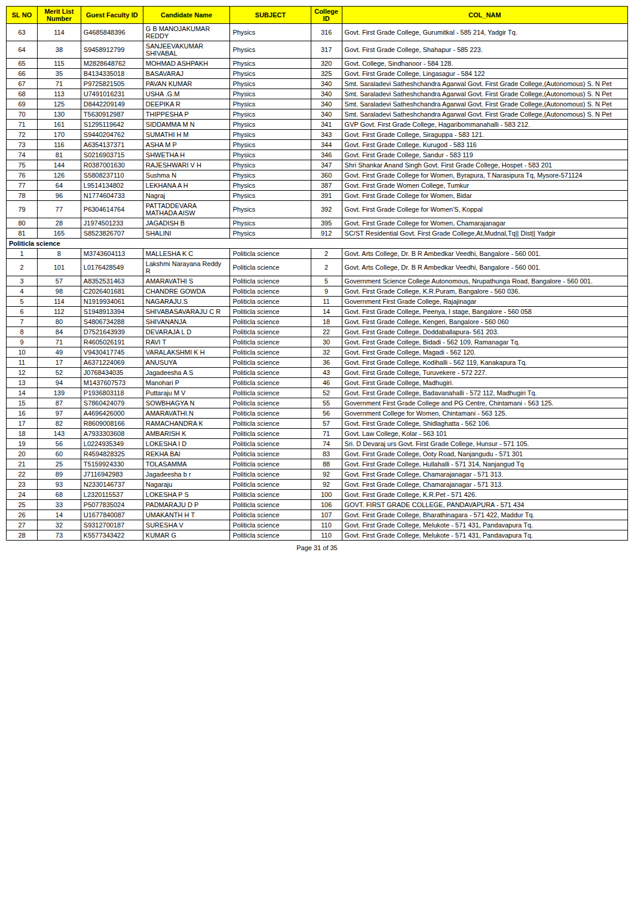| SL NO | Merit List Number | Guest Faculty ID | Candidate Name | SUBJECT | College ID | COL_NAM |
| --- | --- | --- | --- | --- | --- | --- |
| 63 | 114 | G4685848396 | G B MANOJAKUMAR REDDY | Physics | 316 | Govt. First Grade College, Gurumitkal - 585 214, Yadgir Tq. |
| 64 | 38 | S9458912799 | SANJEEVAKUMAR SHIVABAL | Physics | 317 | Govt. First Grade College, Shahapur - 585 223. |
| 65 | 115 | M2828648762 | MOHMAD ASHPAKH | Physics | 320 | Govt. College, Sindhanoor - 584 128. |
| 66 | 35 | B4134335018 | BASAVARAJ | Physics | 325 | Govt. First Grade College, Lingasagur - 584 122 |
| 67 | 71 | P9725821505 | PAVAN KUMAR | Physics | 340 | Smt. Saraladevi Satheshchandra Agarwal Govt. First Grade College,(Autonomous) S. N Pet |
| 68 | 113 | U7491016231 | USHA .G.M | Physics | 340 | Smt. Saraladevi Satheshchandra Agarwal Govt. First Grade College,(Autonomous) S. N Pet |
| 69 | 125 | D8442209149 | DEEPIKA R | Physics | 340 | Smt. Saraladevi Satheshchandra Agarwal Govt. First Grade College,(Autonomous) S. N Pet |
| 70 | 130 | T5630912987 | THIPPESHA P | Physics | 340 | Smt. Saraladevi Satheshchandra Agarwal Govt. First Grade College,(Autonomous) S. N Pet |
| 71 | 161 | S1295119642 | SIDDAMMA M N | Physics | 341 | GVP Govt. First Grade College, Hagaribommanahalli - 583 212. |
| 72 | 170 | S9440204762 | SUMATHI H M | Physics | 343 | Govt. First Grade College, Siraguppa - 583 121. |
| 73 | 116 | A6354137371 | ASHA M P | Physics | 344 | Govt. First Grade College, Kurugod - 583 116 |
| 74 | 81 | S0216903715 | SHWETHA H | Physics | 346 | Govt. First Grade College, Sandur - 583 119 |
| 75 | 144 | R0387001630 | RAJESHWARI V H | Physics | 347 | Shri Shankar Anand Singh Govt. First Grade College, Hospet - 583 201 |
| 76 | 126 | S5808237110 | Sushma N | Physics | 360 | Govt. First Grade College for Women, Byrapura, T.Narasipura Tq, Mysore-571124 |
| 77 | 64 | L9514134802 | LEKHANA A H | Physics | 387 | Govt. First Grade Women College, Tumkur |
| 78 | 96 | N1774604733 | Nagraj | Physics | 391 | Govt. First Grade College for Women, Bidar |
| 79 | 77 | P6304614764 | PATTADDEVARA MATHADA AISW | Physics | 392 | Govt. First Grade College for Women'S, Koppal |
| 80 | 28 | J1974501233 | JAGADISH B | Physics | 395 | Govt. First Grade College for Women, Chamarajanagar |
| 81 | 165 | S8523826707 | SHALINI | Physics | 912 | SC/ST Residential Govt. First Grade College,At,Mudnal,Tq// Dist// Yadgir |
| Politicla science |
| 1 | 8 | M3743604113 | MALLESHA K C | Politicla science | 2 | Govt. Arts College, Dr. B R Ambedkar Veedhi, Bangalore - 560 001. |
| 2 | 101 | L0176428549 | Lakshmi Narayana Reddy R | Politicla science | 2 | Govt. Arts College, Dr. B R Ambedkar Veedhi, Bangalore - 560 001. |
| 3 | 57 | A8352531463 | AMARAVATHI S | Politicla science | 5 | Government Science College Autonomous, Nrupathunga Road, Bangalore - 560 001. |
| 4 | 98 | C2026401681 | CHANDRE GOWDA | Politicla science | 9 | Govt. First Grade College, K.R.Puram, Bangalore - 560 036. |
| 5 | 114 | N1919934061 | NAGARAJU.S | Politicla science | 11 | Government First Grade College, Rajajinagar |
| 6 | 112 | S1948913394 | SHIVABASAVARAJU C R | Politicla science | 14 | Govt. First Grade College, Peenya, I stage, Bangalore - 560 058 |
| 7 | 80 | S4806734288 | SHIVANANJA | Politicla science | 18 | Govt. First Grade College, Kengeri, Bangalore - 560 060 |
| 8 | 84 | D7521643939 | DEVARAJA L D | Politicla science | 22 | Govt. First Grade College, Doddaballapura- 561 203. |
| 9 | 71 | R4605026191 | RAVI T | Politicla science | 30 | Govt. First Grade College, Bidadi - 562 109, Ramanagar Tq. |
| 10 | 49 | V9430417745 | VARALAKSHMI K H | Politicla science | 32 | Govt. First Grade College, Magadi - 562 120. |
| 11 | 17 | A6371224069 | ANUSUYA | Politicla science | 36 | Govt. First Grade College, Kodihalli - 562 119, Kanakapura Tq. |
| 12 | 52 | J0768434035 | Jagadeesha A S | Politicla science | 43 | Govt. First Grade College, Turuvekere - 572 227. |
| 13 | 94 | M1437607573 | Manohari P | Politicla science | 46 | Govt. First Grade College, Madhugiri. |
| 14 | 139 | P1936803118 | Puttaraju M V | Politicla science | 52 | Govt. First Grade College, Badavanahalli - 572 112, Madhugiri Tq. |
| 15 | 87 | S7860424079 | SOWBHAGYA N | Politicla science | 55 | Government First Grade College and PG Centre, Chintamani - 563 125. |
| 16 | 97 | A4696426000 | AMARAVATHI.N | Politicla science | 56 | Government College for Women, Chintamani - 563 125. |
| 17 | 82 | R8609008166 | RAMACHANDRA K | Politicla science | 57 | Govt. First Grade College, Shidlaghatta - 562 106. |
| 18 | 143 | A7933303608 | AMBARISH K | Politicla science | 71 | Govt. Law College, Kolar - 563 101 |
| 19 | 56 | L0224935349 | LOKESHA I D | Politicla science | 74 | Sri. D Devaraj urs Govt. First Grade College, Hunsur - 571 105. |
| 20 | 60 | R4594828325 | REKHA BAI | Politicla science | 83 | Govt. First Grade College, Ooty Road, Nanjangudu - 571 301 |
| 21 | 25 | T5159924330 | TOLASAMMA | Politicla science | 88 | Govt. First Grade College, Hullahalli - 571 314, Nanjangud Tq |
| 22 | 89 | J7116942983 | Jagadeesha b r | Politicla science | 92 | Govt. First Grade College, Chamarajanagar - 571 313. |
| 23 | 93 | N2330146737 | Nagaraju | Politicla science | 92 | Govt. First Grade College, Chamarajanagar - 571 313. |
| 24 | 68 | L2320115537 | LOKESHA P S | Politicla science | 100 | Govt. First Grade College, K.R.Pet - 571 426. |
| 25 | 33 | P5077835024 | PADMARAJU D P | Politicla science | 106 | GOVT. FIRST GRADE COLLEGE, PANDAVAPURA - 571 434 |
| 26 | 14 | U1677840087 | UMAKANTH H T | Politicla science | 107 | Govt. First Grade College, Bharathinagara - 571 422, Maddur Tq. |
| 27 | 32 | S9312700187 | SURESHA V | Politicla science | 110 | Govt. First Grade College, Melukote - 571 431, Pandavapura Tq. |
| 28 | 73 | K5577343422 | KUMAR G | Politicla science | 110 | Govt. First Grade College, Melukote - 571 431, Pandavapura Tq. |
Page 31 of 35